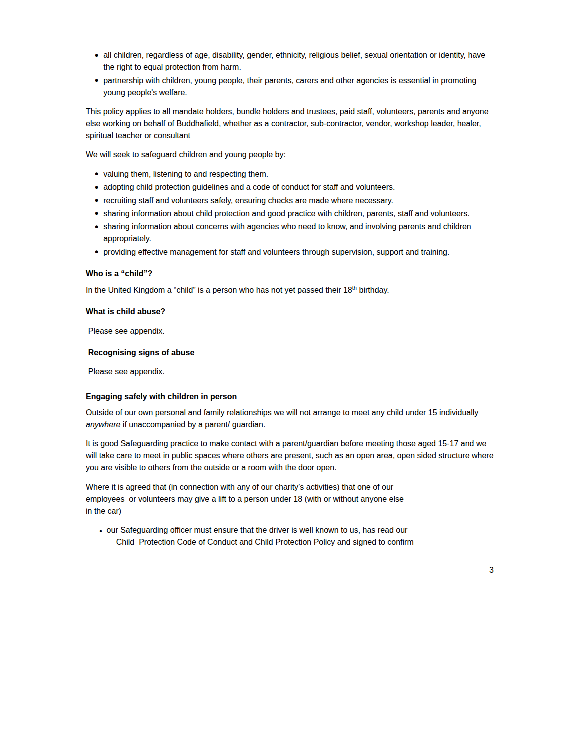all children, regardless of age, disability, gender, ethnicity, religious belief, sexual orientation or identity, have the right to equal protection from harm.
partnership with children, young people, their parents, carers and other agencies is essential in promoting young people's welfare.
This policy applies to all mandate holders, bundle holders and trustees, paid staff, volunteers, parents and anyone else working on behalf of Buddhafield, whether as a contractor, sub-contractor, vendor, workshop leader, healer, spiritual teacher or consultant
We will seek to safeguard children and young people by:
valuing them, listening to and respecting them.
adopting child protection guidelines and a code of conduct for staff and volunteers.
recruiting staff and volunteers safely, ensuring checks are made where necessary.
sharing information about child protection and good practice with children, parents, staff and volunteers.
sharing information about concerns with agencies who need to know, and involving parents and children appropriately.
providing effective management for staff and volunteers through supervision, support and training.
Who is a “child”?
In the United Kingdom a “child” is a person who has not yet passed their 18th birthday.
What is child abuse?
Please see appendix.
Recognising signs of abuse
Please see appendix.
Engaging safely with children in person
Outside of our own personal and family relationships we will not arrange to meet any child under 15 individually anywhere if unaccompanied by a parent/ guardian.
It is good Safeguarding practice to make contact with a parent/guardian before meeting those aged 15-17 and we will take care to meet in public spaces where others are present, such as an open area, open sided structure where you are visible to others from the outside or a room with the door open.
Where it is agreed that (in connection with any of our charity’s activities) that one of our
employees or volunteers may give a lift to a person under 18 (with or without anyone else
in the car)
our Safeguarding officer must ensure that the driver is well known to us, has read ourChild Protection Code of Conduct and Child Protection Policy and signed to confirm
3